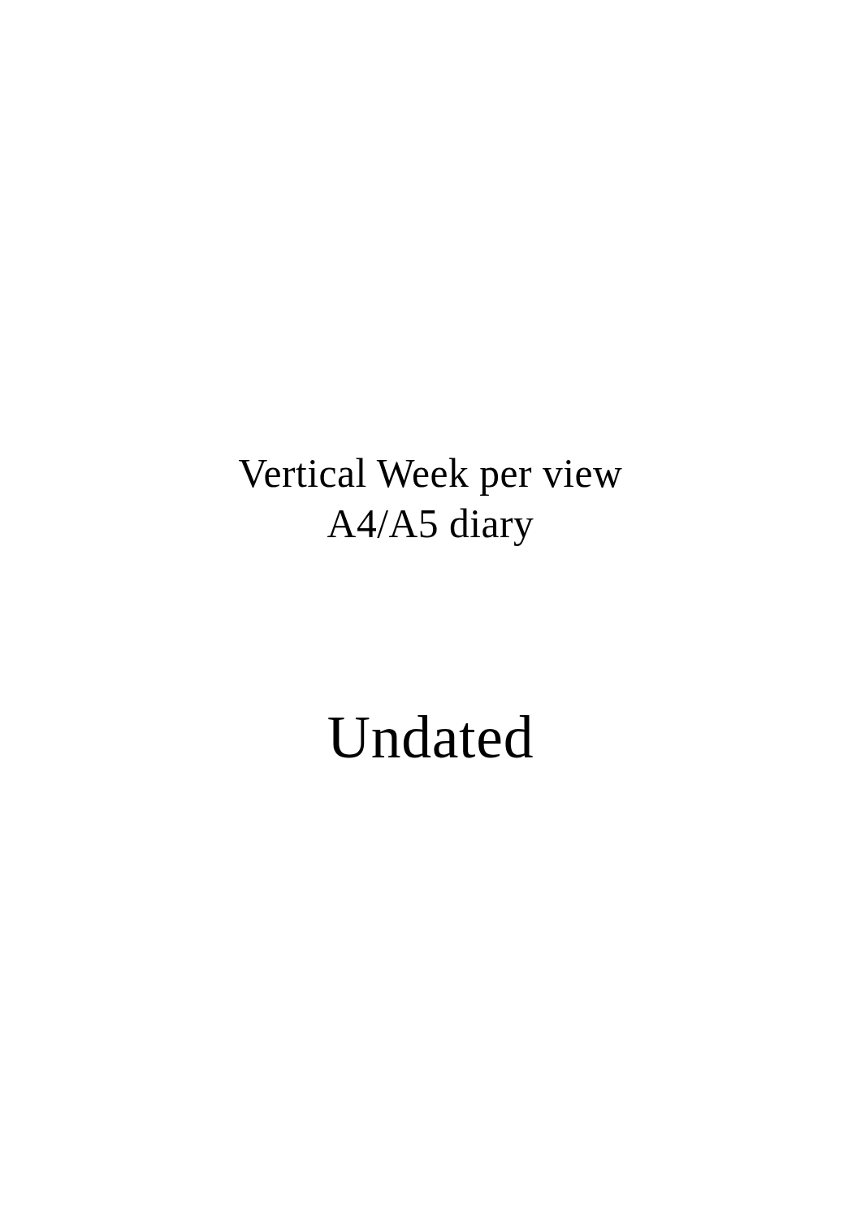Vertical Week per view
A4/A5 diary
Undated